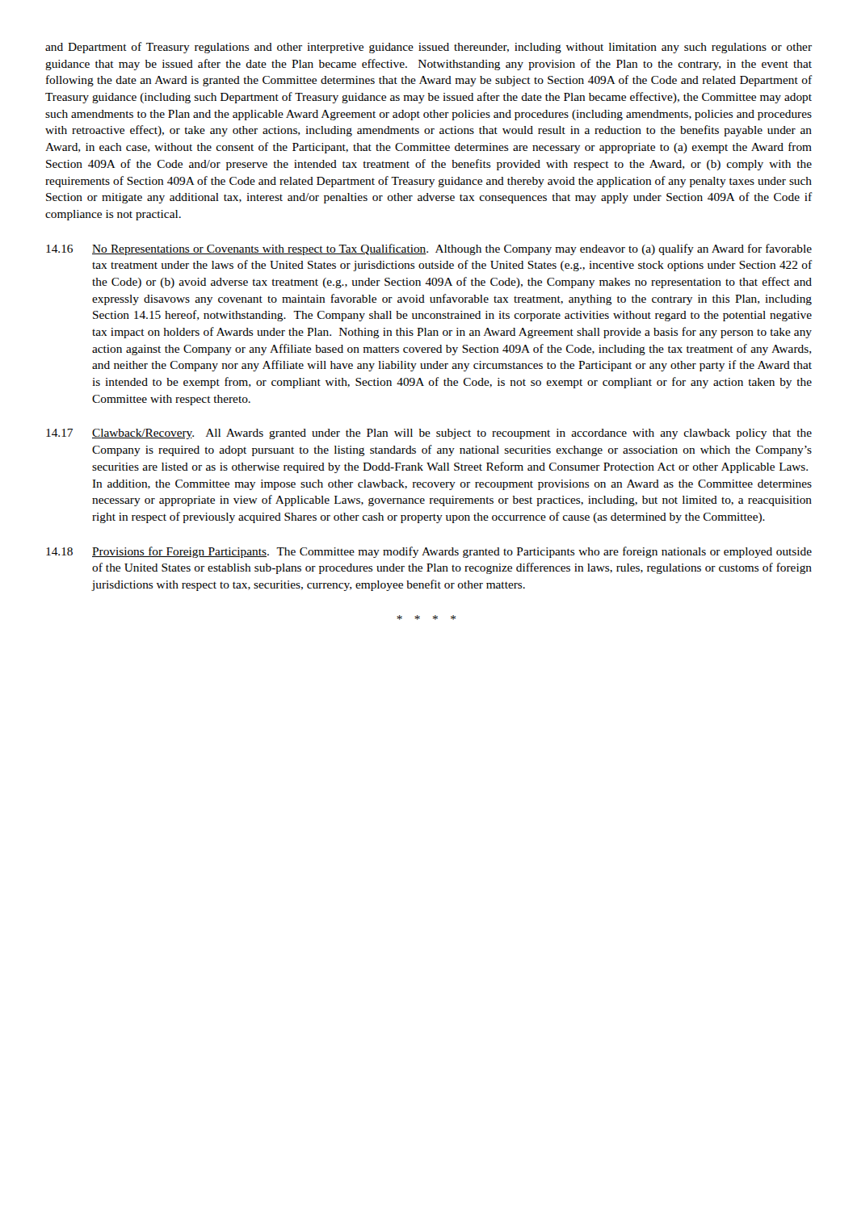and Department of Treasury regulations and other interpretive guidance issued thereunder, including without limitation any such regulations or other guidance that may be issued after the date the Plan became effective. Notwithstanding any provision of the Plan to the contrary, in the event that following the date an Award is granted the Committee determines that the Award may be subject to Section 409A of the Code and related Department of Treasury guidance (including such Department of Treasury guidance as may be issued after the date the Plan became effective), the Committee may adopt such amendments to the Plan and the applicable Award Agreement or adopt other policies and procedures (including amendments, policies and procedures with retroactive effect), or take any other actions, including amendments or actions that would result in a reduction to the benefits payable under an Award, in each case, without the consent of the Participant, that the Committee determines are necessary or appropriate to (a) exempt the Award from Section 409A of the Code and/or preserve the intended tax treatment of the benefits provided with respect to the Award, or (b) comply with the requirements of Section 409A of the Code and related Department of Treasury guidance and thereby avoid the application of any penalty taxes under such Section or mitigate any additional tax, interest and/or penalties or other adverse tax consequences that may apply under Section 409A of the Code if compliance is not practical.
14.16
No Representations or Covenants with respect to Tax Qualification. Although the Company may endeavor to (a) qualify an Award for favorable tax treatment under the laws of the United States or jurisdictions outside of the United States (e.g., incentive stock options under Section 422 of the Code) or (b) avoid adverse tax treatment (e.g., under Section 409A of the Code), the Company makes no representation to that effect and expressly disavows any covenant to maintain favorable or avoid unfavorable tax treatment, anything to the contrary in this Plan, including Section 14.15 hereof, notwithstanding. The Company shall be unconstrained in its corporate activities without regard to the potential negative tax impact on holders of Awards under the Plan. Nothing in this Plan or in an Award Agreement shall provide a basis for any person to take any action against the Company or any Affiliate based on matters covered by Section 409A of the Code, including the tax treatment of any Awards, and neither the Company nor any Affiliate will have any liability under any circumstances to the Participant or any other party if the Award that is intended to be exempt from, or compliant with, Section 409A of the Code, is not so exempt or compliant or for any action taken by the Committee with respect thereto.
14.17
Clawback/Recovery. All Awards granted under the Plan will be subject to recoupment in accordance with any clawback policy that the Company is required to adopt pursuant to the listing standards of any national securities exchange or association on which the Company’s securities are listed or as is otherwise required by the Dodd-Frank Wall Street Reform and Consumer Protection Act or other Applicable Laws. In addition, the Committee may impose such other clawback, recovery or recoupment provisions on an Award as the Committee determines necessary or appropriate in view of Applicable Laws, governance requirements or best practices, including, but not limited to, a reacquisition right in respect of previously acquired Shares or other cash or property upon the occurrence of cause (as determined by the Committee).
14.18
Provisions for Foreign Participants. The Committee may modify Awards granted to Participants who are foreign nationals or employed outside of the United States or establish sub-plans or procedures under the Plan to recognize differences in laws, rules, regulations or customs of foreign jurisdictions with respect to tax, securities, currency, employee benefit or other matters.
* * * *